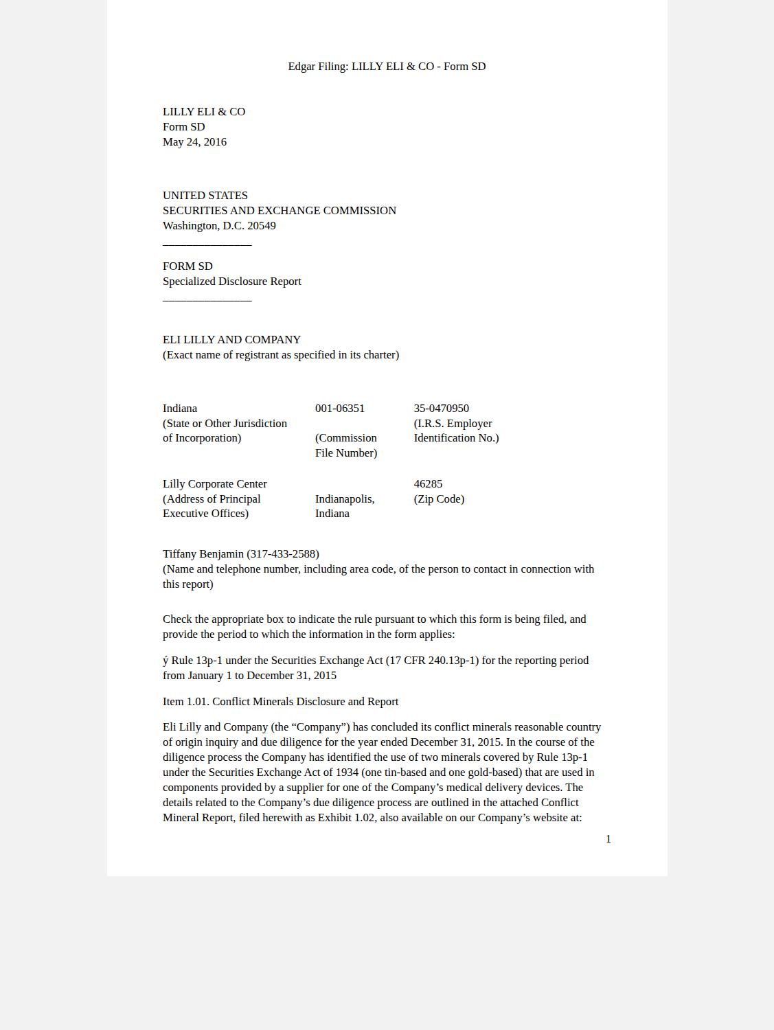Edgar Filing: LILLY ELI & CO - Form SD
LILLY ELI & CO
Form SD
May 24, 2016
UNITED STATES
SECURITIES AND EXCHANGE COMMISSION
Washington, D.C. 20549
_______________
FORM SD
Specialized Disclosure Report
_______________
ELI LILLY AND COMPANY
(Exact name of registrant as specified in its charter)
| Indiana (State or Other Jurisdiction of Incorporation) | 001-06351 (Commission File Number) | 35-0470950 (I.R.S. Employer Identification No.) |
| Lilly Corporate Center (Address of Principal Executive Offices) | Indianapolis, Indiana | 46285 (Zip Code) |
Tiffany Benjamin (317-433-2588)
(Name and telephone number, including area code, of the person to contact in connection with this report)
Check the appropriate box to indicate the rule pursuant to which this form is being filed, and provide the period to which the information in the form applies:
ý Rule 13p-1 under the Securities Exchange Act (17 CFR 240.13p-1) for the reporting period from January 1 to December 31, 2015
Item 1.01. Conflict Minerals Disclosure and Report
Eli Lilly and Company (the “Company”) has concluded its conflict minerals reasonable country of origin inquiry and due diligence for the year ended December 31, 2015. In the course of the diligence process the Company has identified the use of two minerals covered by Rule 13p-1 under the Securities Exchange Act of 1934 (one tin-based and one gold-based) that are used in components provided by a supplier for one of the Company’s medical delivery devices. The details related to the Company’s due diligence process are outlined in the attached Conflict Mineral Report, filed herewith as Exhibit 1.02, also available on our Company’s website at:
1